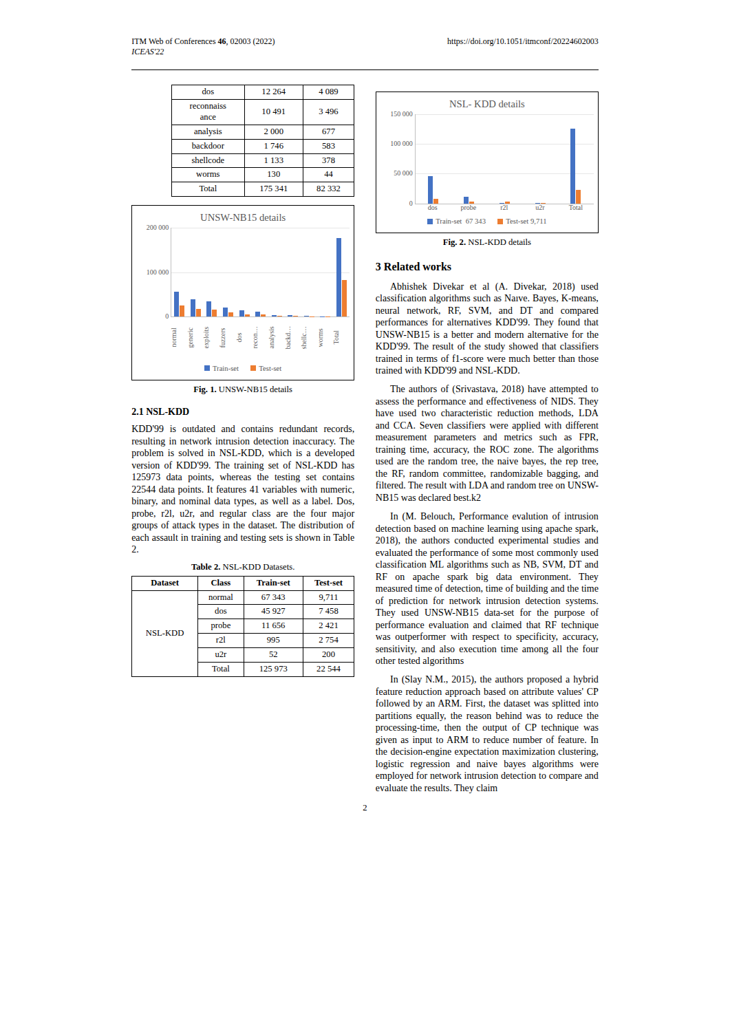ITM Web of Conferences 46, 02003 (2022)
ICEAS'22
https://doi.org/10.1051/itmconf/20224602003
| | dos | 12 264 | 4 089 |
| reconnaiss ance | 10 491 | 3 496 |
| analysis | 2 000 | 677 |
| backdoor | 1 746 | 583 |
| shellcode | 1 133 | 378 |
| worms | 130 | 44 |
| Total | 175 341 | 82 332 |
UNSW-NB15 details
200 000 100 000 0
normal generic exploits fuzzers dos recon… analysis backd… shellc… worms Total
Train-set Test-set
Fig. 1. UNSW-NB15 details
2.1 NSL-KDD
KDD'99 is outdated and contains redundant records, resulting in network intrusion detection inaccuracy. The problem is solved in NSL-KDD, which is a developed version of KDD'99. The training set of NSL-KDD has 125973 data points, whereas the testing set contains 22544 data points. It features 41 variables with numeric, binary, and nominal data types, as well as a label. Dos, probe, r2l, u2r, and regular class are the four major groups of attack types in the dataset. The distribution of each assault in training and testing sets is shown in Table 2.
Table 2. NSL-KDD Datasets.
| Dataset | Class | Train-set | Test-set |
| --- | --- | --- | --- |
| NSL-KDD | normal | 67 343 | 9,711 |
| dos | 45 927 | 7 458 |
| probe | 11 656 | 2 421 |
| r2l | 995 | 2 754 |
| u2r | 52 | 200 |
| Total | 125 973 | 22 544 |
NSL- KDD details
150 000 100 000 50 000 0
dos probe r2l u2r Total
Train-set 67 343 Test-set 9,711
Fig. 2. NSL-KDD details
3 Related works
Abhishek Divekar et al (A. Divekar, 2018) used classification algorithms such as Naıve. Bayes, K-means, neural network, RF, SVM, and DT and compared performances for alternatives KDD'99. They found that UNSW-NB15 is a better and modern alternative for the KDD'99. The result of the study showed that classifiers trained in terms of f1-score were much better than those trained with KDD'99 and NSL-KDD.
The authors of (Srivastava, 2018) have attempted to assess the performance and effectiveness of NIDS. They have used two characteristic reduction methods, LDA and CCA. Seven classifiers were applied with different measurement parameters and metrics such as FPR, training time, accuracy, the ROC zone. The algorithms used are the random tree, the naive bayes, the rep tree, the RF, random committee, randomizable bagging, and filtered. The result with LDA and random tree on UNSW-NB15 was declared best.k2
In (M. Belouch, Performance evalution of intrusion detection based on machine learning using apache spark, 2018), the authors conducted experimental studies and evaluated the performance of some most commonly used classification ML algorithms such as NB, SVM, DT and RF on apache spark big data environment. They measured time of detection, time of building and the time of prediction for network intrusion detection systems. They used UNSW-NB15 data-set for the purpose of performance evaluation and claimed that RF technique was outperformer with respect to specificity, accuracy, sensitivity, and also execution time among all the four other tested algorithms
In (Slay N.M., 2015), the authors proposed a hybrid feature reduction approach based on attribute values' CP followed by an ARM. First, the dataset was splitted into partitions equally, the reason behind was to reduce the processing-time, then the output of CP technique was given as input to ARM to reduce number of feature. In the decision-engine expectation maximization clustering, logistic regression and naive bayes algorithms were employed for network intrusion detection to compare and evaluate the results. They claim
2